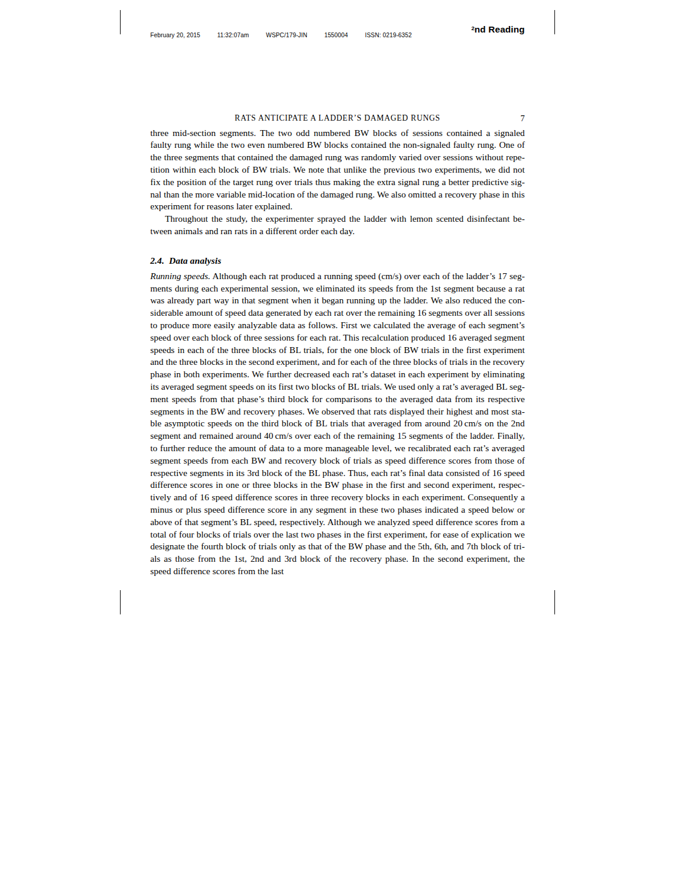February 20, 2015 11:32:07am WSPC/179-JIN 1550004 ISSN: 0219-6352
2nd Reading
RATS ANTICIPATE A LADDER’S DAMAGED RUNGS 7
three mid-section segments. The two odd numbered BW blocks of sessions contained a signaled faulty rung while the two even numbered BW blocks contained the non-signaled faulty rung. One of the three segments that contained the damaged rung was randomly varied over sessions without repetition within each block of BW trials. We note that unlike the previous two experiments, we did not fix the position of the target rung over trials thus making the extra signal rung a better predictive signal than the more variable mid-location of the damaged rung. We also omitted a recovery phase in this experiment for reasons later explained.
Throughout the study, the experimenter sprayed the ladder with lemon scented disinfectant between animals and ran rats in a different order each day.
2.4. Data analysis
Running speeds. Although each rat produced a running speed (cm/s) over each of the ladder’s 17 segments during each experimental session, we eliminated its speeds from the 1st segment because a rat was already part way in that segment when it began running up the ladder. We also reduced the considerable amount of speed data generated by each rat over the remaining 16 segments over all sessions to produce more easily analyzable data as follows. First we calculated the average of each segment’s speed over each block of three sessions for each rat. This recalculation produced 16 averaged segment speeds in each of the three blocks of BL trials, for the one block of BW trials in the first experiment and the three blocks in the second experiment, and for each of the three blocks of trials in the recovery phase in both experiments. We further decreased each rat’s dataset in each experiment by eliminating its averaged segment speeds on its first two blocks of BL trials. We used only a rat’s averaged BL segment speeds from that phase’s third block for comparisons to the averaged data from its respective segments in the BW and recovery phases. We observed that rats displayed their highest and most stable asymptotic speeds on the third block of BL trials that averaged from around 20 cm/s on the 2nd segment and remained around 40 cm/s over each of the remaining 15 segments of the ladder. Finally, to further reduce the amount of data to a more manageable level, we recalibrated each rat’s averaged segment speeds from each BW and recovery block of trials as speed difference scores from those of respective segments in its 3rd block of the BL phase. Thus, each rat’s final data consisted of 16 speed difference scores in one or three blocks in the BW phase in the first and second experiment, respectively and of 16 speed difference scores in three recovery blocks in each experiment. Consequently a minus or plus speed difference score in any segment in these two phases indicated a speed below or above of that segment’s BL speed, respectively. Although we analyzed speed difference scores from a total of four blocks of trials over the last two phases in the first experiment, for ease of explication we designate the fourth block of trials only as that of the BW phase and the 5th, 6th, and 7th block of trials as those from the 1st, 2nd and 3rd block of the recovery phase. In the second experiment, the speed difference scores from the last